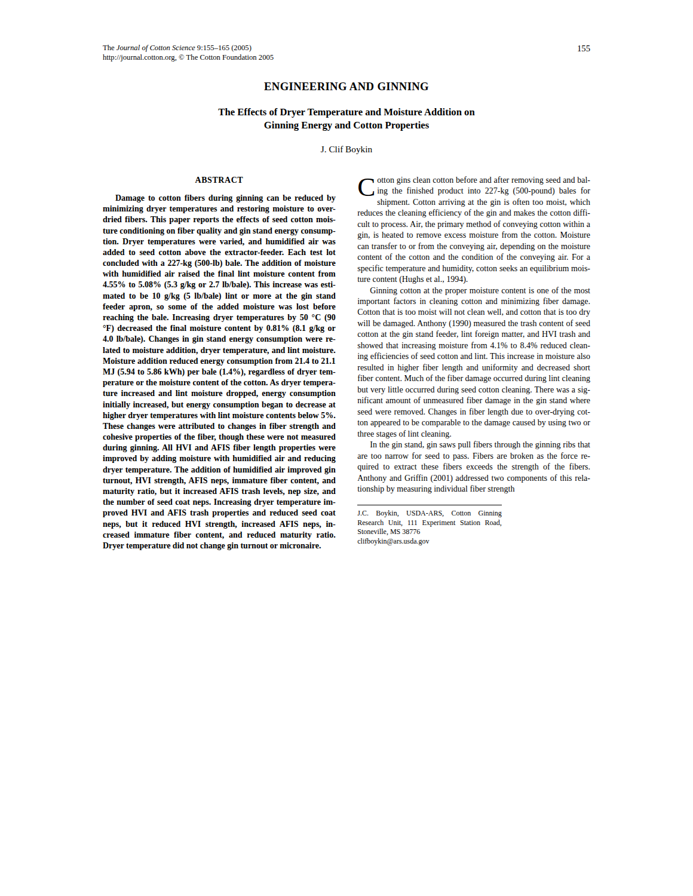The Journal of Cotton Science 9:155–165 (2005)
http://journal.cotton.org, © The Cotton Foundation 2005
155
ENGINEERING AND GINNING
The Effects of Dryer Temperature and Moisture Addition on
Ginning Energy and Cotton Properties
J. Clif Boykin
ABSTRACT
Damage to cotton fibers during ginning can be reduced by minimizing dryer temperatures and restoring moisture to over-dried fibers. This paper reports the effects of seed cotton moisture conditioning on fiber quality and gin stand energy consumption. Dryer temperatures were varied, and humidified air was added to seed cotton above the extractor-feeder. Each test lot concluded with a 227-kg (500-lb) bale. The addition of moisture with humidified air raised the final lint moisture content from 4.55% to 5.08% (5.3 g/kg or 2.7 lb/bale). This increase was estimated to be 10 g/kg (5 lb/bale) lint or more at the gin stand feeder apron, so some of the added moisture was lost before reaching the bale. Increasing dryer temperatures by 50 °C (90 °F) decreased the final moisture content by 0.81% (8.1 g/kg or 4.0 lb/bale). Changes in gin stand energy consumption were related to moisture addition, dryer temperature, and lint moisture. Moisture addition reduced energy consumption from 21.4 to 21.1 MJ (5.94 to 5.86 kWh) per bale (1.4%), regardless of dryer temperature or the moisture content of the cotton. As dryer temperature increased and lint moisture dropped, energy consumption initially increased, but energy consumption began to decrease at higher dryer temperatures with lint moisture contents below 5%. These changes were attributed to changes in fiber strength and cohesive properties of the fiber, though these were not measured during ginning. All HVI and AFIS fiber length properties were improved by adding moisture with humidified air and reducing dryer temperature. The addition of humidified air improved gin turnout, HVI strength, AFIS neps, immature fiber content, and maturity ratio, but it increased AFIS trash levels, nep size, and the number of seed coat neps. Increasing dryer temperature improved HVI and AFIS trash properties and reduced seed coat neps, but it reduced HVI strength, increased AFIS neps, increased immature fiber content, and reduced maturity ratio. Dryer temperature did not change gin turnout or micronaire.
Cotton gins clean cotton before and after removing seed and baling the finished product into 227-kg (500-pound) bales for shipment. Cotton arriving at the gin is often too moist, which reduces the cleaning efficiency of the gin and makes the cotton difficult to process. Air, the primary method of conveying cotton within a gin, is heated to remove excess moisture from the cotton. Moisture can transfer to or from the conveying air, depending on the moisture content of the cotton and the condition of the conveying air. For a specific temperature and humidity, cotton seeks an equilibrium moisture content (Hughs et al., 1994).
Ginning cotton at the proper moisture content is one of the most important factors in cleaning cotton and minimizing fiber damage. Cotton that is too moist will not clean well, and cotton that is too dry will be damaged. Anthony (1990) measured the trash content of seed cotton at the gin stand feeder, lint foreign matter, and HVI trash and showed that increasing moisture from 4.1% to 8.4% reduced cleaning efficiencies of seed cotton and lint. This increase in moisture also resulted in higher fiber length and uniformity and decreased short fiber content. Much of the fiber damage occurred during lint cleaning but very little occurred during seed cotton cleaning. There was a significant amount of unmeasured fiber damage in the gin stand where seed were removed. Changes in fiber length due to over-drying cotton appeared to be comparable to the damage caused by using two or three stages of lint cleaning.
In the gin stand, gin saws pull fibers through the ginning ribs that are too narrow for seed to pass. Fibers are broken as the force required to extract these fibers exceeds the strength of the fibers. Anthony and Griffin (2001) addressed two components of this relationship by measuring individual fiber strength
J.C. Boykin, USDA-ARS, Cotton Ginning Research Unit, 111 Experiment Station Road, Stoneville, MS 38776
clifboykin@ars.usda.gov